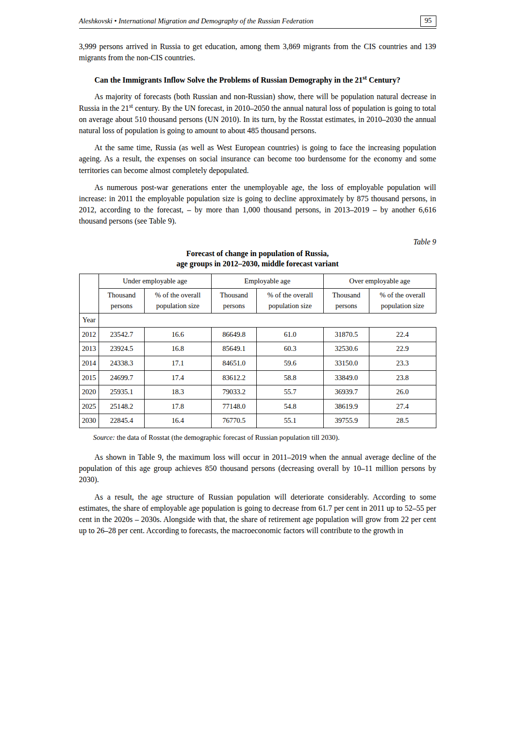Aleshkovski • International Migration and Demography of the Russian Federation 95
3,999 persons arrived in Russia to get education, among them 3,869 migrants from the CIS countries and 139 migrants from the non-CIS countries.
Can the Immigrants Inflow Solve the Problems of Russian Demography in the 21st Century?
As majority of forecasts (both Russian and non-Russian) show, there will be population natural decrease in Russia in the 21st century. By the UN forecast, in 2010–2050 the annual natural loss of population is going to total on average about 510 thousand persons (UN 2010). In its turn, by the Rosstat estimates, in 2010–2030 the annual natural loss of population is going to amount to about 485 thousand persons.
At the same time, Russia (as well as West European countries) is going to face the increasing population ageing. As a result, the expenses on social insurance can become too burdensome for the economy and some territories can become almost completely depopulated.
As numerous post-war generations enter the unemployable age, the loss of employable population will increase: in 2011 the employable population size is going to decline approximately by 875 thousand persons, in 2012, according to the forecast, – by more than 1,000 thousand persons, in 2013–2019 – by another 6,616 thousand persons (see Table 9).
Table 9
Forecast of change in population of Russia,
age groups in 2012–2030, middle forecast variant
| | Under employable age | Employable age | Over employable age |
| --- | --- | --- | --- |
| Thousand persons | % of the overall population size | Thousand persons | % of the overall population size | Thousand persons | % of the overall population size |
| Year | |
| 2012 | 23542.7 | 16.6 | 86649.8 | 61.0 | 31870.5 | 22.4 |
| 2013 | 23924.5 | 16.8 | 85649.1 | 60.3 | 32530.6 | 22.9 |
| 2014 | 24338.3 | 17.1 | 84651.0 | 59.6 | 33150.0 | 23.3 |
| 2015 | 24699.7 | 17.4 | 83612.2 | 58.8 | 33849.0 | 23.8 |
| 2020 | 25935.1 | 18.3 | 79033.2 | 55.7 | 36939.7 | 26.0 |
| 2025 | 25148.2 | 17.8 | 77148.0 | 54.8 | 38619.9 | 27.4 |
| 2030 | 22845.4 | 16.4 | 76770.5 | 55.1 | 39755.9 | 28.5 |
Source: the data of Rosstat (the demographic forecast of Russian population till 2030).
As shown in Table 9, the maximum loss will occur in 2011–2019 when the annual average decline of the population of this age group achieves 850 thousand persons (decreasing overall by 10–11 million persons by 2030).
As a result, the age structure of Russian population will deteriorate considerably. According to some estimates, the share of employable age population is going to decrease from 61.7 per cent in 2011 up to 52–55 per cent in the 2020s – 2030s. Alongside with that, the share of retirement age population will grow from 22 per cent up to 26–28 per cent. According to forecasts, the macroeconomic factors will contribute to the growth in